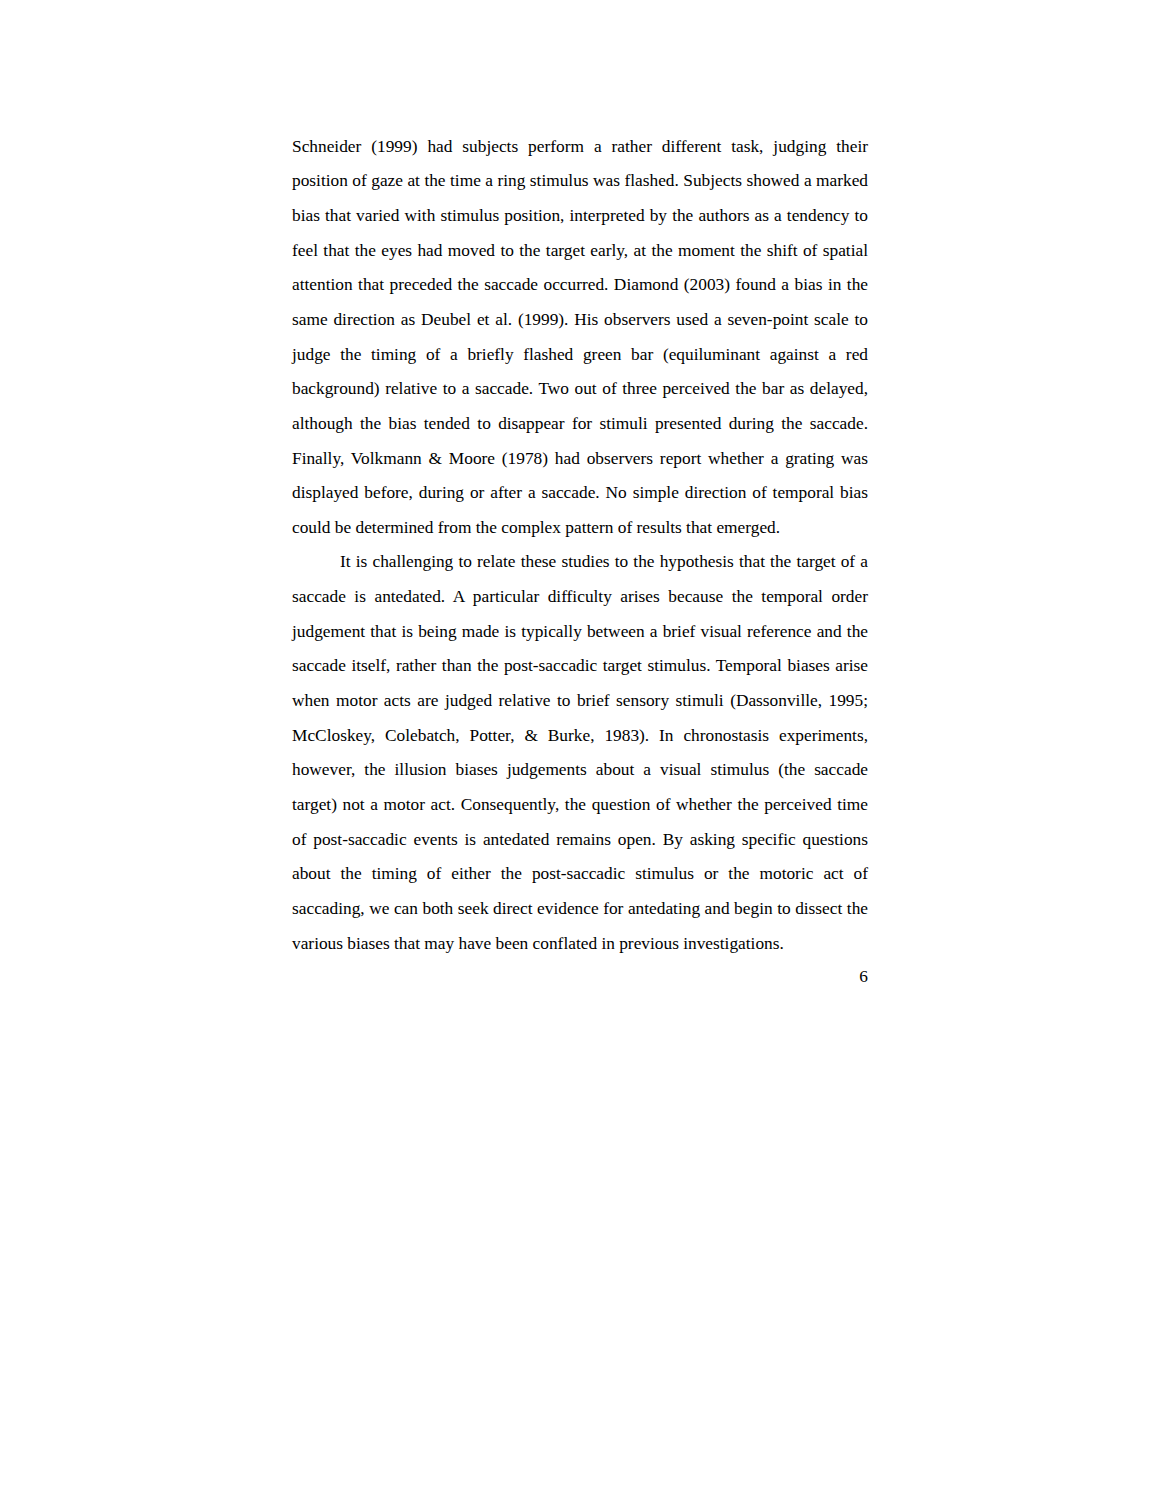Schneider (1999) had subjects perform a rather different task, judging their position of gaze at the time a ring stimulus was flashed. Subjects showed a marked bias that varied with stimulus position, interpreted by the authors as a tendency to feel that the eyes had moved to the target early, at the moment the shift of spatial attention that preceded the saccade occurred. Diamond (2003) found a bias in the same direction as Deubel et al. (1999). His observers used a seven-point scale to judge the timing of a briefly flashed green bar (equiluminant against a red background) relative to a saccade. Two out of three perceived the bar as delayed, although the bias tended to disappear for stimuli presented during the saccade. Finally, Volkmann & Moore (1978) had observers report whether a grating was displayed before, during or after a saccade. No simple direction of temporal bias could be determined from the complex pattern of results that emerged.
It is challenging to relate these studies to the hypothesis that the target of a saccade is antedated. A particular difficulty arises because the temporal order judgement that is being made is typically between a brief visual reference and the saccade itself, rather than the post-saccadic target stimulus. Temporal biases arise when motor acts are judged relative to brief sensory stimuli (Dassonville, 1995; McCloskey, Colebatch, Potter, & Burke, 1983). In chronostasis experiments, however, the illusion biases judgements about a visual stimulus (the saccade target) not a motor act. Consequently, the question of whether the perceived time of post-saccadic events is antedated remains open. By asking specific questions about the timing of either the post-saccadic stimulus or the motoric act of saccading, we can both seek direct evidence for antedating and begin to dissect the various biases that may have been conflated in previous investigations.
6